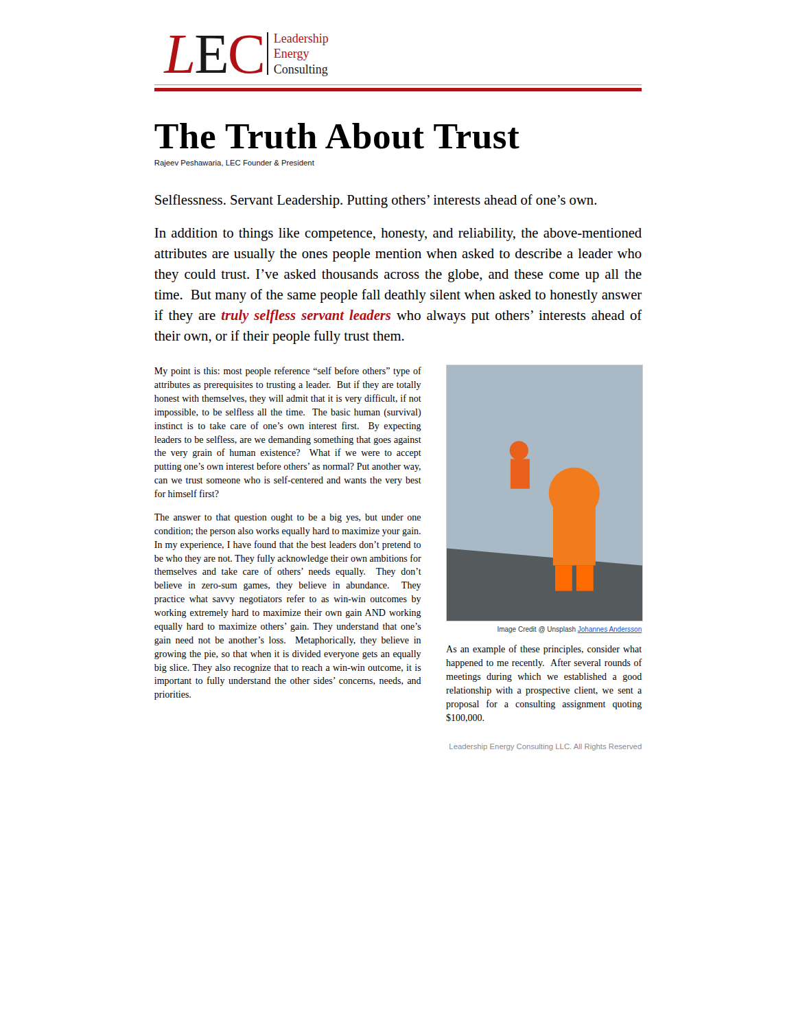LEC Leadership
Energy
Consulting
The Truth About Trust
Rajeev Peshawaria, LEC Founder & President
Selflessness. Servant Leadership. Putting others’ interests ahead of one’s own.
In addition to things like competence, honesty, and reliability, the above-mentioned attributes are usually the ones people mention when asked to describe a leader who they could trust. I’ve asked thousands across the globe, and these come up all the time. But many of the same people fall deathly silent when asked to honestly answer if they are truly selfless servant leaders who always put others’ interests ahead of their own, or if their people fully trust them.
My point is this: most people reference “self before others” type of attributes as prerequisites to trusting a leader. But if they are totally honest with themselves, they will admit that it is very difficult, if not impossible, to be selfless all the time. The basic human (survival) instinct is to take care of one’s own interest first. By expecting leaders to be selfless, are we demanding something that goes against the very grain of human existence? What if we were to accept putting one’s own interest before others’ as normal? Put another way, can we trust someone who is self-centered and wants the very best for himself first?
The answer to that question ought to be a big yes, but under one condition; the person also works equally hard to maximize your gain. In my experience, I have found that the best leaders don’t pretend to be who they are not. They fully acknowledge their own ambitions for themselves and take care of others’ needs equally. They don’t believe in zero-sum games, they believe in abundance. They practice what savvy negotiators refer to as win-win outcomes by working extremely hard to maximize their own gain AND working equally hard to maximize others’ gain. They understand that one’s gain need not be another’s loss. Metaphorically, they believe in growing the pie, so that when it is divided everyone gets an equally big slice. They also recognize that to reach a win-win outcome, it is important to fully understand the other sides’ concerns, needs, and priorities.
Image Credit @ Unsplash Johannes Andersson
As an example of these principles, consider what happened to me recently. After several rounds of meetings during which we established a good relationship with a prospective client, we sent a proposal for a consulting assignment quoting $100,000.
Leadership Energy Consulting LLC. All Rights Reserved